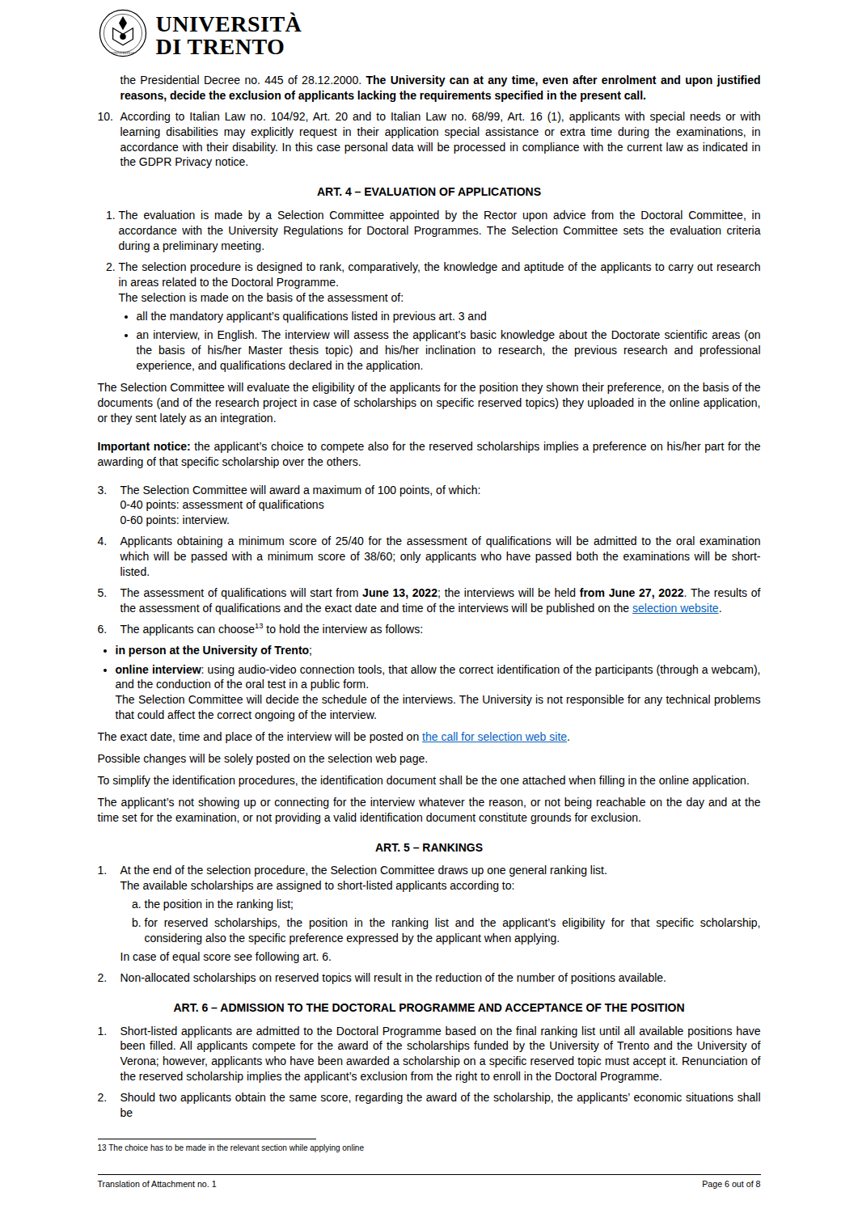UNIVERSITAS
UNIVERSITÀ DI TRENTO
the Presidential Decree no. 445 of 28.12.2000. The University can at any time, even after enrolment and upon justified reasons, decide the exclusion of applicants lacking the requirements specified in the present call.
10.
According to Italian Law no. 104/92, Art. 20 and to Italian Law no. 68/99, Art. 16 (1), applicants with special needs or with learning disabilities may explicitly request in their application special assistance or extra time during the examinations, in accordance with their disability. In this case personal data will be processed in compliance with the current law as indicated in the GDPR Privacy notice.
Art. 4 – EVALUATION OF APPLICATIONS
The evaluation is made by a Selection Committee appointed by the Rector upon advice from the Doctoral Committee, in accordance with the University Regulations for Doctoral Programmes. The Selection Committee sets the evaluation criteria during a preliminary meeting.
The selection procedure is designed to rank, comparatively, the knowledge and aptitude of the applicants to carry out research in areas related to the Doctoral Programme.
The selection is made on the basis of the assessment of:
all the mandatory applicant’s qualifications listed in previous art. 3 and
an interview, in English. The interview will assess the applicant’s basic knowledge about the Doctorate scientific areas (on the basis of his/her Master thesis topic) and his/her inclination to research, the previous research and professional experience, and qualifications declared in the application.
The Selection Committee will evaluate the eligibility of the applicants for the position they shown their preference, on the basis of the documents (and of the research project in case of scholarships on specific reserved topics) they uploaded in the online application, or they sent lately as an integration.
Important notice: the applicant’s choice to compete also for the reserved scholarships implies a preference on his/her part for the awarding of that specific scholarship over the others.
3.
The Selection Committee will award a maximum of 100 points, of which:
0-40 points: assessment of qualifications
0-60 points: interview.
4.
Applicants obtaining a minimum score of 25/40 for the assessment of qualifications will be admitted to the oral examination which will be passed with a minimum score of 38/60; only applicants who have passed both the examinations will be short-listed.
5.
The assessment of qualifications will start from June 13, 2022; the interviews will be held from June 27, 2022. The results of the assessment of qualifications and the exact date and time of the interviews will be published on the selection website.
6.
The applicants can choose13 to hold the interview as follows:
in person at the University of Trento;
online interview: using audio-video connection tools, that allow the correct identification of the participants (through a webcam), and the conduction of the oral test in a public form.
The Selection Committee will decide the schedule of the interviews. The University is not responsible for any technical problems that could affect the correct ongoing of the interview.
The exact date, time and place of the interview will be posted on the call for selection web site.
Possible changes will be solely posted on the selection web page.
To simplify the identification procedures, the identification document shall be the one attached when filling in the online application.
The applicant’s not showing up or connecting for the interview whatever the reason, or not being reachable on the day and at the time set for the examination, or not providing a valid identification document constitute grounds for exclusion.
Art. 5 – RANKINGS
1.
At the end of the selection procedure, the Selection Committee draws up one general ranking list.
The available scholarships are assigned to short-listed applicants according to:
the position in the ranking list;
for reserved scholarships, the position in the ranking list and the applicant’s eligibility for that specific scholarship, considering also the specific preference expressed by the applicant when applying.
In case of equal score see following art. 6.
2.
Non-allocated scholarships on reserved topics will result in the reduction of the number of positions available.
Art. 6 – ADMISSION TO THE DOCTORAL PROGRAMME AND ACCEPTANCE OF THE POSITION
1.
Short-listed applicants are admitted to the Doctoral Programme based on the final ranking list until all available positions have been filled. All applicants compete for the award of the scholarships funded by the University of Trento and the University of Verona; however, applicants who have been awarded a scholarship on a specific reserved topic must accept it. Renunciation of the reserved scholarship implies the applicant’s exclusion from the right to enroll in the Doctoral Programme.
2.
Should two applicants obtain the same score, regarding the award of the scholarship, the applicants’ economic situations shall be
13 The choice has to be made in the relevant section while applying online
Translation of Attachment no. 1 Page 6 out of 8